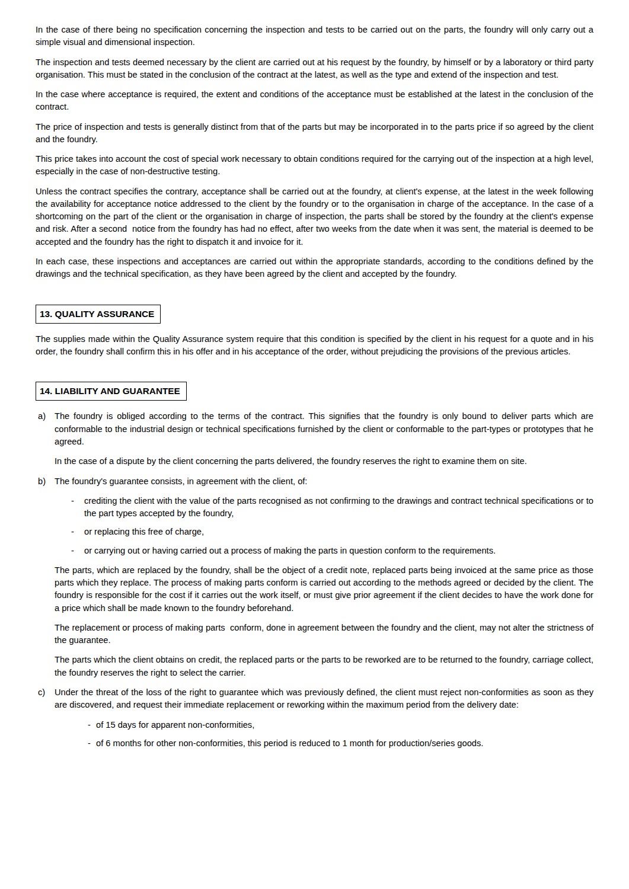In the case of there being no specification concerning the inspection and tests to be carried out on the parts, the foundry will only carry out a simple visual and dimensional inspection.
The inspection and tests deemed necessary by the client are carried out at his request by the foundry, by himself or by a laboratory or third party organisation. This must be stated in the conclusion of the contract at the latest, as well as the type and extend of the inspection and test.
In the case where acceptance is required, the extent and conditions of the acceptance must be established at the latest in the conclusion of the contract.
The price of inspection and tests is generally distinct from that of the parts but may be incorporated in to the parts price if so agreed by the client and the foundry.
This price takes into account the cost of special work necessary to obtain conditions required for the carrying out of the inspection at a high level, especially in the case of non-destructive testing.
Unless the contract specifies the contrary, acceptance shall be carried out at the foundry, at client's expense, at the latest in the week following the availability for acceptance notice addressed to the client by the foundry or to the organisation in charge of the acceptance. In the case of a shortcoming on the part of the client or the organisation in charge of inspection, the parts shall be stored by the foundry at the client's expense and risk. After a second notice from the foundry has had no effect, after two weeks from the date when it was sent, the material is deemed to be accepted and the foundry has the right to dispatch it and invoice for it.
In each case, these inspections and acceptances are carried out within the appropriate standards, according to the conditions defined by the drawings and the technical specification, as they have been agreed by the client and accepted by the foundry.
13. QUALITY ASSURANCE
The supplies made within the Quality Assurance system require that this condition is specified by the client in his request for a quote and in his order, the foundry shall confirm this in his offer and in his acceptance of the order, without prejudicing the provisions of the previous articles.
14. LIABILITY AND GUARANTEE
The foundry is obliged according to the terms of the contract. This signifies that the foundry is only bound to deliver parts which are conformable to the industrial design or technical specifications furnished by the client or conformable to the part-types or prototypes that he agreed.
In the case of a dispute by the client concerning the parts delivered, the foundry reserves the right to examine them on site.
The foundry's guarantee consists, in agreement with the client, of:
crediting the client with the value of the parts recognised as not confirming to the drawings and contract technical specifications or to the part types accepted by the foundry,
or replacing this free of charge,
or carrying out or having carried out a process of making the parts in question conform to the requirements.
The parts, which are replaced by the foundry, shall be the object of a credit note, replaced parts being invoiced at the same price as those parts which they replace. The process of making parts conform is carried out according to the methods agreed or decided by the client. The foundry is responsible for the cost if it carries out the work itself, or must give prior agreement if the client decides to have the work done for a price which shall be made known to the foundry beforehand.
The replacement or process of making parts conform, done in agreement between the foundry and the client, may not alter the strictness of the guarantee.
The parts which the client obtains on credit, the replaced parts or the parts to be reworked are to be returned to the foundry, carriage collect, the foundry reserves the right to select the carrier.
Under the threat of the loss of the right to guarantee which was previously defined, the client must reject non-conformities as soon as they are discovered, and request their immediate replacement or reworking within the maximum period from the delivery date:
of 15 days for apparent non-conformities,
of 6 months for other non-conformities, this period is reduced to 1 month for production/series goods.